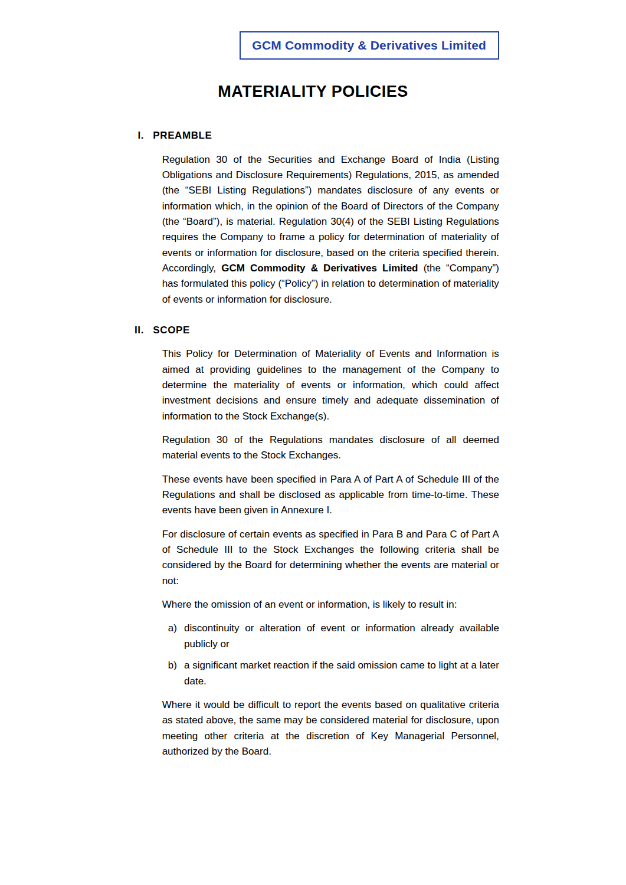GCM Commodity & Derivatives Limited
MATERIALITY POLICIES
I. PREAMBLE
Regulation 30 of the Securities and Exchange Board of India (Listing Obligations and Disclosure Requirements) Regulations, 2015, as amended (the “SEBI Listing Regulations”) mandates disclosure of any events or information which, in the opinion of the Board of Directors of the Company (the “Board”), is material. Regulation 30(4) of the SEBI Listing Regulations requires the Company to frame a policy for determination of materiality of events or information for disclosure, based on the criteria specified therein. Accordingly, GCM Commodity & Derivatives Limited (the “Company”) has formulated this policy (“Policy”) in relation to determination of materiality of events or information for disclosure.
II. SCOPE
This Policy for Determination of Materiality of Events and Information is aimed at providing guidelines to the management of the Company to determine the materiality of events or information, which could affect investment decisions and ensure timely and adequate dissemination of information to the Stock Exchange(s).
Regulation 30 of the Regulations mandates disclosure of all deemed material events to the Stock Exchanges.
These events have been specified in Para A of Part A of Schedule III of the Regulations and shall be disclosed as applicable from time-to-time. These events have been given in Annexure I.
For disclosure of certain events as specified in Para B and Para C of Part A of Schedule III to the Stock Exchanges the following criteria shall be considered by the Board for determining whether the events are material or not:
Where the omission of an event or information, is likely to result in:
a) discontinuity or alteration of event or information already available publicly or
b) a significant market reaction if the said omission came to light at a later date.
Where it would be difficult to report the events based on qualitative criteria as stated above, the same may be considered material for disclosure, upon meeting other criteria at the discretion of Key Managerial Personnel, authorized by the Board.